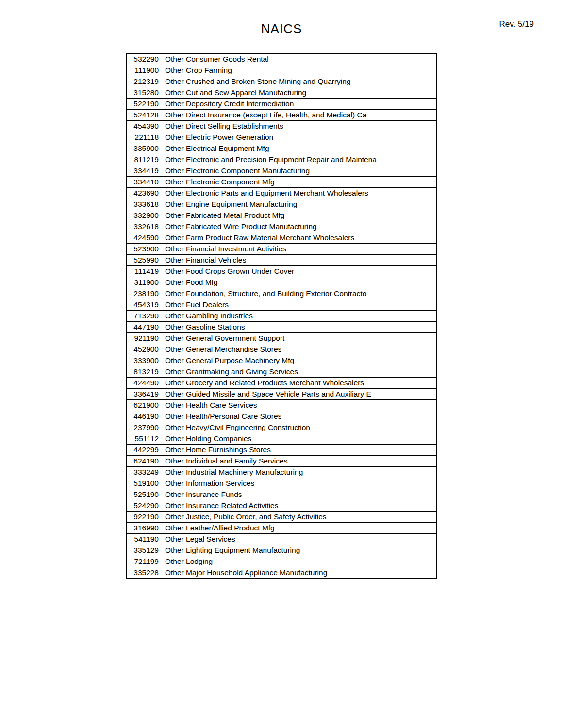Rev. 5/19
NAICS
| 532290 | Other Consumer Goods Rental |
| 111900 | Other Crop Farming |
| 212319 | Other Crushed and Broken Stone Mining and Quarrying |
| 315280 | Other Cut and Sew Apparel Manufacturing |
| 522190 | Other Depository Credit Intermediation |
| 524128 | Other Direct Insurance (except Life, Health, and Medical) Ca |
| 454390 | Other Direct Selling Establishments |
| 221118 | Other Electric Power Generation |
| 335900 | Other Electrical Equipment Mfg |
| 811219 | Other Electronic and Precision Equipment Repair and Maintena |
| 334419 | Other Electronic Component Manufacturing |
| 334410 | Other Electronic Component Mfg |
| 423690 | Other Electronic Parts and Equipment Merchant Wholesalers |
| 333618 | Other Engine Equipment Manufacturing |
| 332900 | Other Fabricated Metal Product Mfg |
| 332618 | Other Fabricated Wire Product Manufacturing |
| 424590 | Other Farm Product Raw Material Merchant Wholesalers |
| 523900 | Other Financial Investment Activities |
| 525990 | Other Financial Vehicles |
| 111419 | Other Food Crops Grown Under Cover |
| 311900 | Other Food Mfg |
| 238190 | Other Foundation, Structure, and Building Exterior Contracto |
| 454319 | Other Fuel Dealers |
| 713290 | Other Gambling Industries |
| 447190 | Other Gasoline Stations |
| 921190 | Other General Government Support |
| 452900 | Other General Merchandise Stores |
| 333900 | Other General Purpose Machinery Mfg |
| 813219 | Other Grantmaking and Giving Services |
| 424490 | Other Grocery and Related Products Merchant Wholesalers |
| 336419 | Other Guided Missile and Space Vehicle Parts and Auxiliary E |
| 621900 | Other Health Care Services |
| 446190 | Other Health/Personal Care Stores |
| 237990 | Other Heavy/Civil Engineering Construction |
| 551112 | Other Holding Companies |
| 442299 | Other Home Furnishings Stores |
| 624190 | Other Individual and Family Services |
| 333249 | Other Industrial Machinery Manufacturing |
| 519100 | Other Information Services |
| 525190 | Other Insurance Funds |
| 524290 | Other Insurance Related Activities |
| 922190 | Other Justice, Public Order, and Safety Activities |
| 316990 | Other Leather/Allied Product Mfg |
| 541190 | Other Legal Services |
| 335129 | Other Lighting Equipment Manufacturing |
| 721199 | Other Lodging |
| 335228 | Other Major Household Appliance Manufacturing |